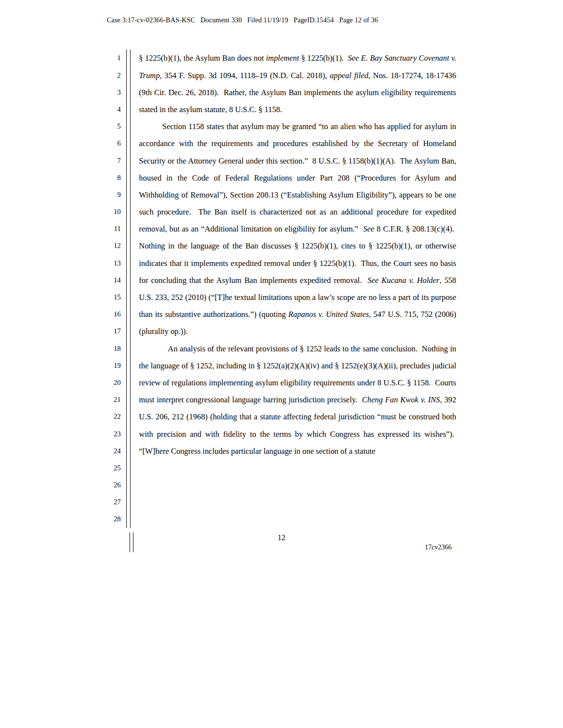Case 3:17-cv-02366-BAS-KSC Document 330 Filed 11/19/19 PageID.15454 Page 12 of 36
1
2
3
4
5
6
7
8
9
10
11
12
13
14
15
16
17
18
19
20
21
22
23
24
25
26
27
28
§ 1225(b)(1), the Asylum Ban does not implement § 1225(b)(1). See E. Bay Sanctuary Covenant v. Trump, 354 F. Supp. 3d 1094, 1118–19 (N.D. Cal. 2018), appeal filed, Nos. 18-17274, 18-17436 (9th Cir. Dec. 26, 2018). Rather, the Asylum Ban implements the asylum eligibility requirements stated in the asylum statute, 8 U.S.C. § 1158.
Section 1158 states that asylum may be granted “to an alien who has applied for asylum in accordance with the requirements and procedures established by the Secretary of Homeland Security or the Attorney General under this section.” 8 U.S.C. § 1158(b)(1)(A). The Asylum Ban, housed in the Code of Federal Regulations under Part 208 (“Procedures for Asylum and Withholding of Removal”), Section 208.13 (“Establishing Asylum Eligibility”), appears to be one such procedure. The Ban itself is characterized not as an additional procedure for expedited removal, but as an “Additional limitation on eligibility for asylum.” See 8 C.F.R. § 208.13(c)(4). Nothing in the language of the Ban discusses § 1225(b)(1), cites to § 1225(b)(1), or otherwise indicates that it implements expedited removal under § 1225(b)(1). Thus, the Court sees no basis for concluding that the Asylum Ban implements expedited removal. See Kucana v. Holder, 558 U.S. 233, 252 (2010) (“[T]he textual limitations upon a law’s scope are no less a part of its purpose than its substantive authorizations.”) (quoting Rapanos v. United States, 547 U.S. 715, 752 (2006) (plurality op.)).
An analysis of the relevant provisions of § 1252 leads to the same conclusion. Nothing in the language of § 1252, including in § 1252(a)(2)(A)(iv) and § 1252(e)(3)(A)(ii), precludes judicial review of regulations implementing asylum eligibility requirements under 8 U.S.C. § 1158. Courts must interpret congressional language barring jurisdiction precisely. Cheng Fan Kwok v. INS, 392 U.S. 206, 212 (1968) (holding that a statute affecting federal jurisdiction “must be construed both with precision and with fidelity to the terms by which Congress has expressed its wishes”). “[W]here Congress includes particular language in one section of a statute
12
17cv2366